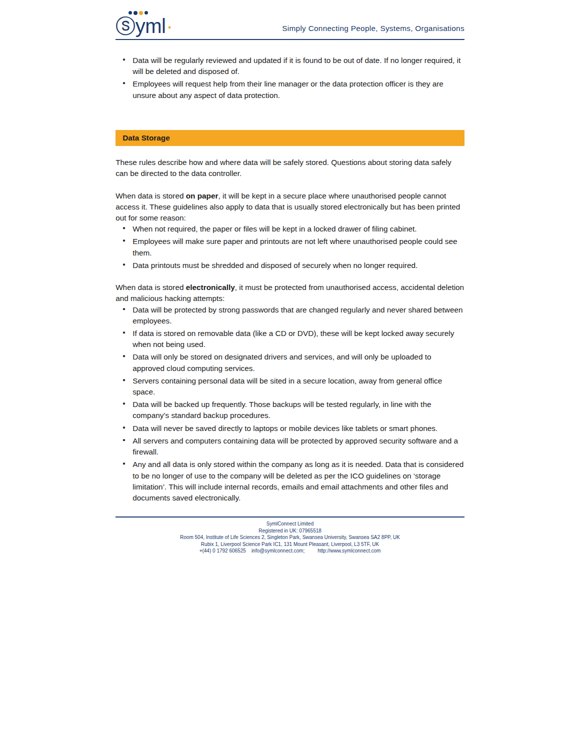ⓢyml·
Simply Connecting People, Systems, Organisations
Data will be regularly reviewed and updated if it is found to be out of date. If no longer required, it will be deleted and disposed of.
Employees will request help from their line manager or the data protection officer is they are unsure about any aspect of data protection.
Data Storage
These rules describe how and where data will be safely stored. Questions about storing data safely can be directed to the data controller.
When data is stored on paper, it will be kept in a secure place where unauthorised people cannot access it. These guidelines also apply to data that is usually stored electronically but has been printed out for some reason:
When not required, the paper or files will be kept in a locked drawer of filing cabinet.
Employees will make sure paper and printouts are not left where unauthorised people could see them.
Data printouts must be shredded and disposed of securely when no longer required.
When data is stored electronically, it must be protected from unauthorised access, accidental deletion and malicious hacking attempts:
Data will be protected by strong passwords that are changed regularly and never shared between employees.
If data is stored on removable data (like a CD or DVD), these will be kept locked away securely when not being used.
Data will only be stored on designated drivers and services, and will only be uploaded to approved cloud computing services.
Servers containing personal data will be sited in a secure location, away from general office space.
Data will be backed up frequently. Those backups will be tested regularly, in line with the company’s standard backup procedures.
Data will never be saved directly to laptops or mobile devices like tablets or smart phones.
All servers and computers containing data will be protected by approved security software and a firewall.
Any and all data is only stored within the company as long as it is needed. Data that is considered to be no longer of use to the company will be deleted as per the ICO guidelines on ‘storage limitation’. This will include internal records, emails and email attachments and other files and documents saved electronically.
SymlConnect Limited
Registered in UK: 07965518
Room 504, Institute of Life Sciences 2, Singleton Park, Swansea University, Swansea SA2 8PP, UK
Rubix 1, Liverpool Science Park IC1, 131 Mount Pleasant, Liverpool, L3 5TF, UK
+(44) 0 1792 606525 info@symlconnect.com; http://www.symlconnect.com